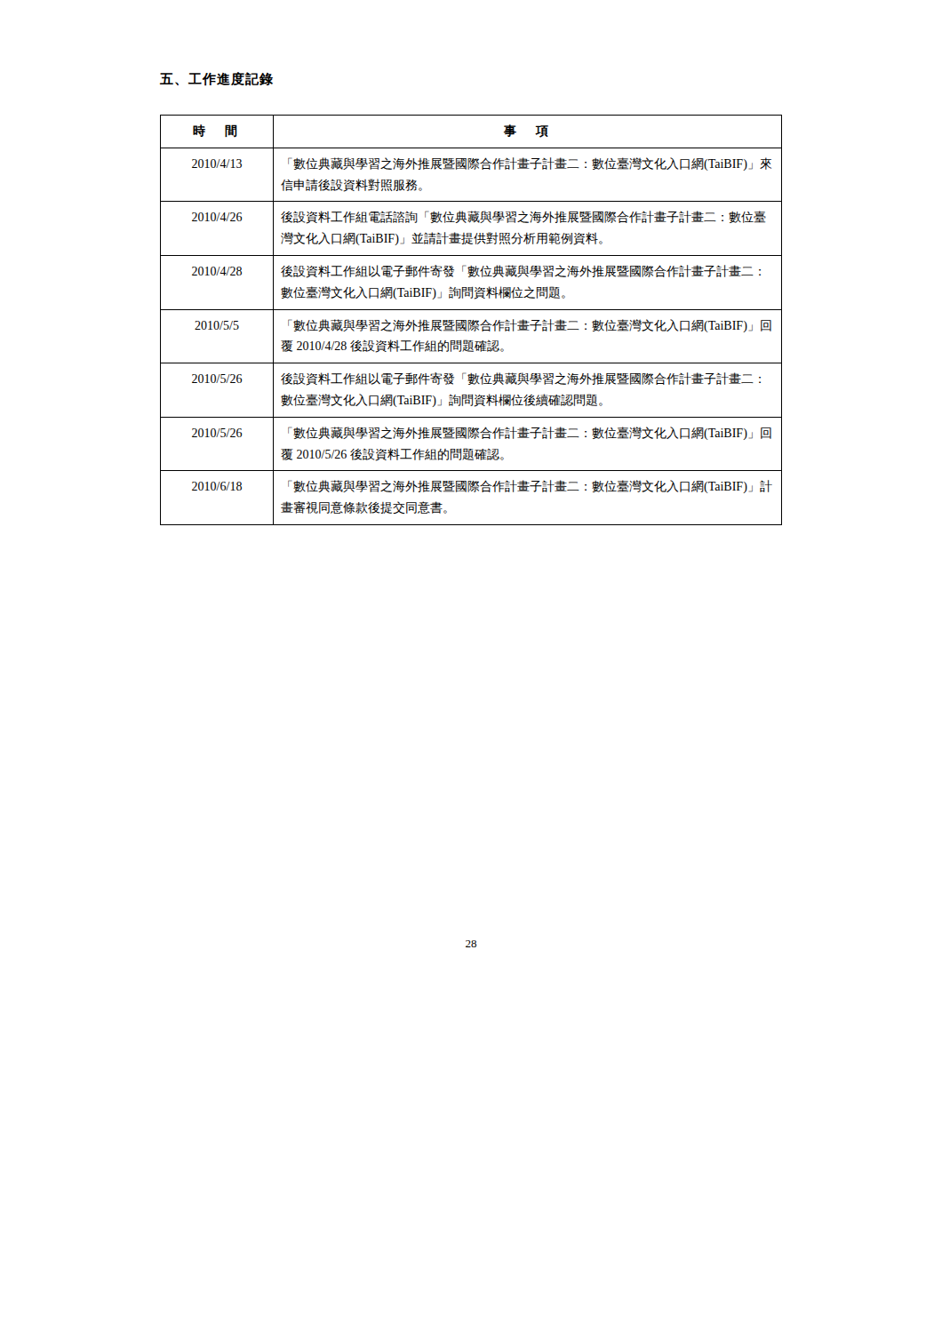五、工作進度記錄
| 時 間 | 事 項 |
| --- | --- |
| 2010/4/13 | 「數位典藏與學習之海外推展暨國際合作計畫子計畫二：數位臺灣文化入口網(TaiBIF)」來信申請後設資料對照服務。 |
| 2010/4/26 | 後設資料工作組電話諮詢「數位典藏與學習之海外推展暨國際合作計畫子計畫二：數位臺灣文化入口網(TaiBIF)」並請計畫提供對照分析用範例資料。 |
| 2010/4/28 | 後設資料工作組以電子郵件寄發「數位典藏與學習之海外推展暨國際合作計畫子計畫二：數位臺灣文化入口網(TaiBIF)」詢問資料欄位之問題。 |
| 2010/5/5 | 「數位典藏與學習之海外推展暨國際合作計畫子計畫二：數位臺灣文化入口網(TaiBIF)」回覆 2010/4/28 後設資料工作組的問題確認。 |
| 2010/5/26 | 後設資料工作組以電子郵件寄發「數位典藏與學習之海外推展暨國際合作計畫子計畫二：數位臺灣文化入口網(TaiBIF)」詢問資料欄位後續確認問題。 |
| 2010/5/26 | 「數位典藏與學習之海外推展暨國際合作計畫子計畫二：數位臺灣文化入口網(TaiBIF)」回覆 2010/5/26 後設資料工作組的問題確認。 |
| 2010/6/18 | 「數位典藏與學習之海外推展暨國際合作計畫子計畫二：數位臺灣文化入口網(TaiBIF)」計畫審視同意條款後提交同意書。 |
28